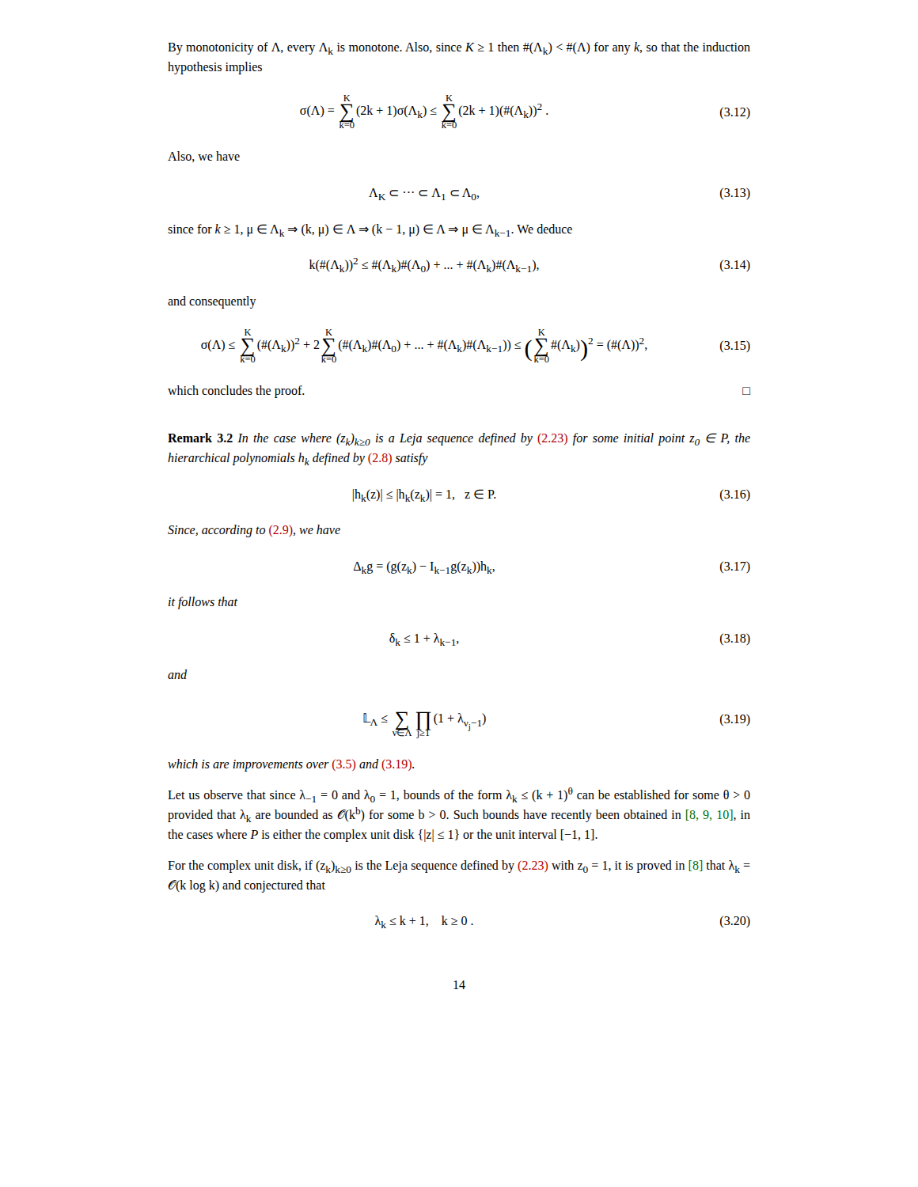By monotonicity of Λ, every Λk is monotone. Also, since K ≥ 1 then #(Λk) < #(Λ) for any k, so that the induction hypothesis implies
σ(Λ) = K∑k=0(2k + 1)σ(Λk) ≤ K∑k=0(2k + 1)(#(Λk))2 .
(3.12)
Also, we have
ΛK ⊂ ··· ⊂ Λ1 ⊂ Λ0,
(3.13)
since for k ≥ 1, μ ∈ Λk ⇒ (k, μ) ∈ Λ ⇒ (k − 1, μ) ∈ Λ ⇒ μ ∈ Λk−1. We deduce
k(#(Λk))2 ≤ #(Λk)#(Λ0) + ... + #(Λk)#(Λk−1),
(3.14)
and consequently
σ(Λ) ≤ K∑k=0(#(Λk))2 + 2K∑k=0(#(Λk)#(Λ0) + ... + #(Λk)#(Λk−1)) ≤ (K∑k=0#(Λk))2 = (#(Λ))2,
(3.15)
which concludes the proof. □
Remark 3.2 In the case where (zk)k≥0 is a Leja sequence defined by (2.23) for some initial point z0 ∈ P, the hierarchical polynomials hk defined by (2.8) satisfy
|hk(z)| ≤ |hk(zk)| = 1, z ∈ P.
(3.16)
Since, according to (2.9), we have
Δkg = (g(zk) − Ik−1g(zk))hk,
(3.17)
it follows that
δk ≤ 1 + λk−1,
(3.18)
and
𝕃Λ ≤ ∑ν∈Λ ∏j≥1(1 + λνj−1)
(3.19)
which is are improvements over (3.5) and (3.19).
Let us observe that since λ−1 = 0 and λ0 = 1, bounds of the form λk ≤ (k + 1)θ can be established for some θ > 0 provided that λk are bounded as 𝒪(kb) for some b > 0. Such bounds have recently been obtained in [8, 9, 10], in the cases where P is either the complex unit disk {|z| ≤ 1} or the unit interval [−1, 1].
For the complex unit disk, if (zk)k≥0 is the Leja sequence defined by (2.23) with z0 = 1, it is proved in [8] that λk = 𝒪(k log k) and conjectured that
λk ≤ k + 1, k ≥ 0 .
(3.20)
14